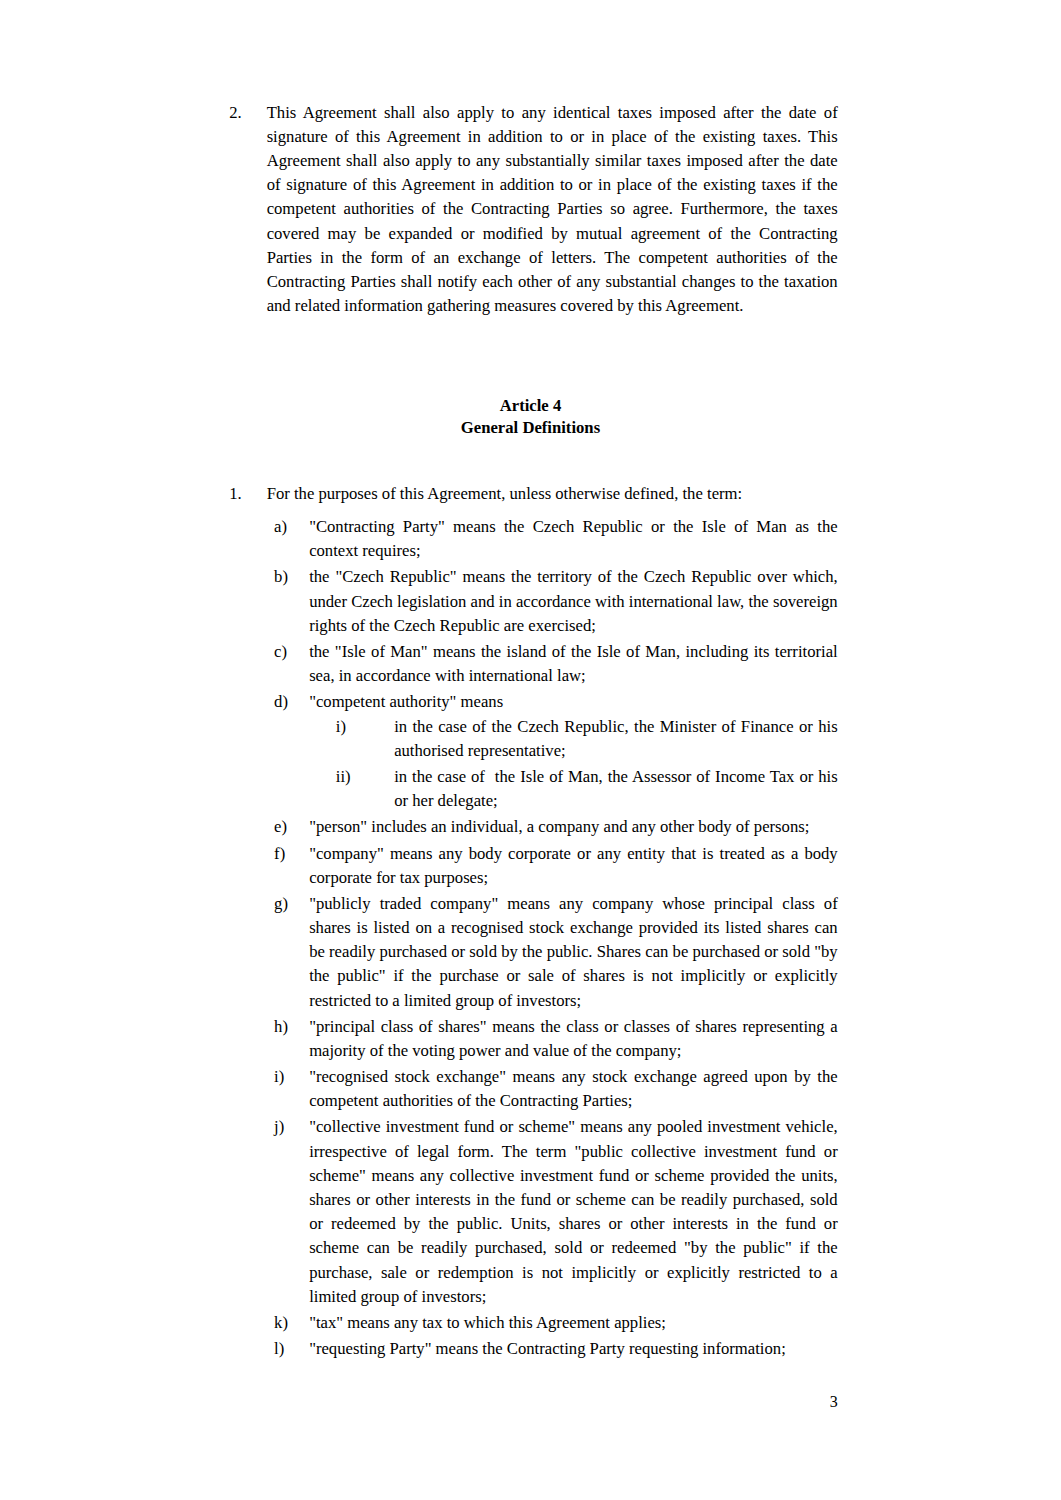2. This Agreement shall also apply to any identical taxes imposed after the date of signature of this Agreement in addition to or in place of the existing taxes. This Agreement shall also apply to any substantially similar taxes imposed after the date of signature of this Agreement in addition to or in place of the existing taxes if the competent authorities of the Contracting Parties so agree. Furthermore, the taxes covered may be expanded or modified by mutual agreement of the Contracting Parties in the form of an exchange of letters. The competent authorities of the Contracting Parties shall notify each other of any substantial changes to the taxation and related information gathering measures covered by this Agreement.
Article 4
General Definitions
1. For the purposes of this Agreement, unless otherwise defined, the term:
a)"Contracting Party" means the Czech Republic or the Isle of Man as the context requires;
b) the "Czech Republic" means the territory of the Czech Republic over which, under Czech legislation and in accordance with international law, the sovereign rights of the Czech Republic are exercised;
c) the "Isle of Man" means the island of the Isle of Man, including its territorial sea, in accordance with international law;
d)"competent authority" means
i) in the case of the Czech Republic, the Minister of Finance or his authorised representative;
ii) in the case of the Isle of Man, the Assessor of Income Tax or his or her delegate;
e)"person" includes an individual, a company and any other body of persons;
f)"company" means any body corporate or any entity that is treated as a body corporate for tax purposes;
g)"publicly traded company" means any company whose principal class of shares is listed on a recognised stock exchange provided its listed shares can be readily purchased or sold by the public. Shares can be purchased or sold "by the public" if the purchase or sale of shares is not implicitly or explicitly restricted to a limited group of investors;
h)"principal class of shares" means the class or classes of shares representing a majority of the voting power and value of the company;
i)"recognised stock exchange" means any stock exchange agreed upon by the competent authorities of the Contracting Parties;
j)"collective investment fund or scheme" means any pooled investment vehicle, irrespective of legal form. The term "public collective investment fund or scheme" means any collective investment fund or scheme provided the units, shares or other interests in the fund or scheme can be readily purchased, sold or redeemed by the public. Units, shares or other interests in the fund or scheme can be readily purchased, sold or redeemed "by the public" if the purchase, sale or redemption is not implicitly or explicitly restricted to a limited group of investors;
k)"tax" means any tax to which this Agreement applies;
l)"requesting Party" means the Contracting Party requesting information;
3